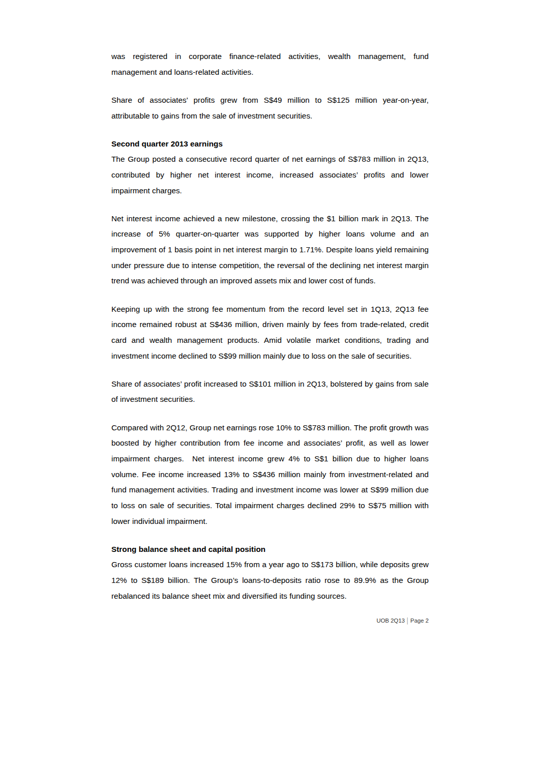was registered in corporate finance-related activities, wealth management, fund management and loans-related activities.
Share of associates' profits grew from S$49 million to S$125 million year-on-year, attributable to gains from the sale of investment securities.
Second quarter 2013 earnings
The Group posted a consecutive record quarter of net earnings of S$783 million in 2Q13, contributed by higher net interest income, increased associates’ profits and lower impairment charges.
Net interest income achieved a new milestone, crossing the $1 billion mark in 2Q13. The increase of 5% quarter-on-quarter was supported by higher loans volume and an improvement of 1 basis point in net interest margin to 1.71%. Despite loans yield remaining under pressure due to intense competition, the reversal of the declining net interest margin trend was achieved through an improved assets mix and lower cost of funds.
Keeping up with the strong fee momentum from the record level set in 1Q13, 2Q13 fee income remained robust at S$436 million, driven mainly by fees from trade-related, credit card and wealth management products. Amid volatile market conditions, trading and investment income declined to S$99 million mainly due to loss on the sale of securities.
Share of associates’ profit increased to S$101 million in 2Q13, bolstered by gains from sale of investment securities.
Compared with 2Q12, Group net earnings rose 10% to S$783 million. The profit growth was boosted by higher contribution from fee income and associates’ profit, as well as lower impairment charges. Net interest income grew 4% to S$1 billion due to higher loans volume. Fee income increased 13% to S$436 million mainly from investment-related and fund management activities. Trading and investment income was lower at S$99 million due to loss on sale of securities. Total impairment charges declined 29% to S$75 million with lower individual impairment.
Strong balance sheet and capital position
Gross customer loans increased 15% from a year ago to S$173 billion, while deposits grew 12% to S$189 billion. The Group’s loans-to-deposits ratio rose to 89.9% as the Group rebalanced its balance sheet mix and diversified its funding sources.
UOB 2Q13│Page 2